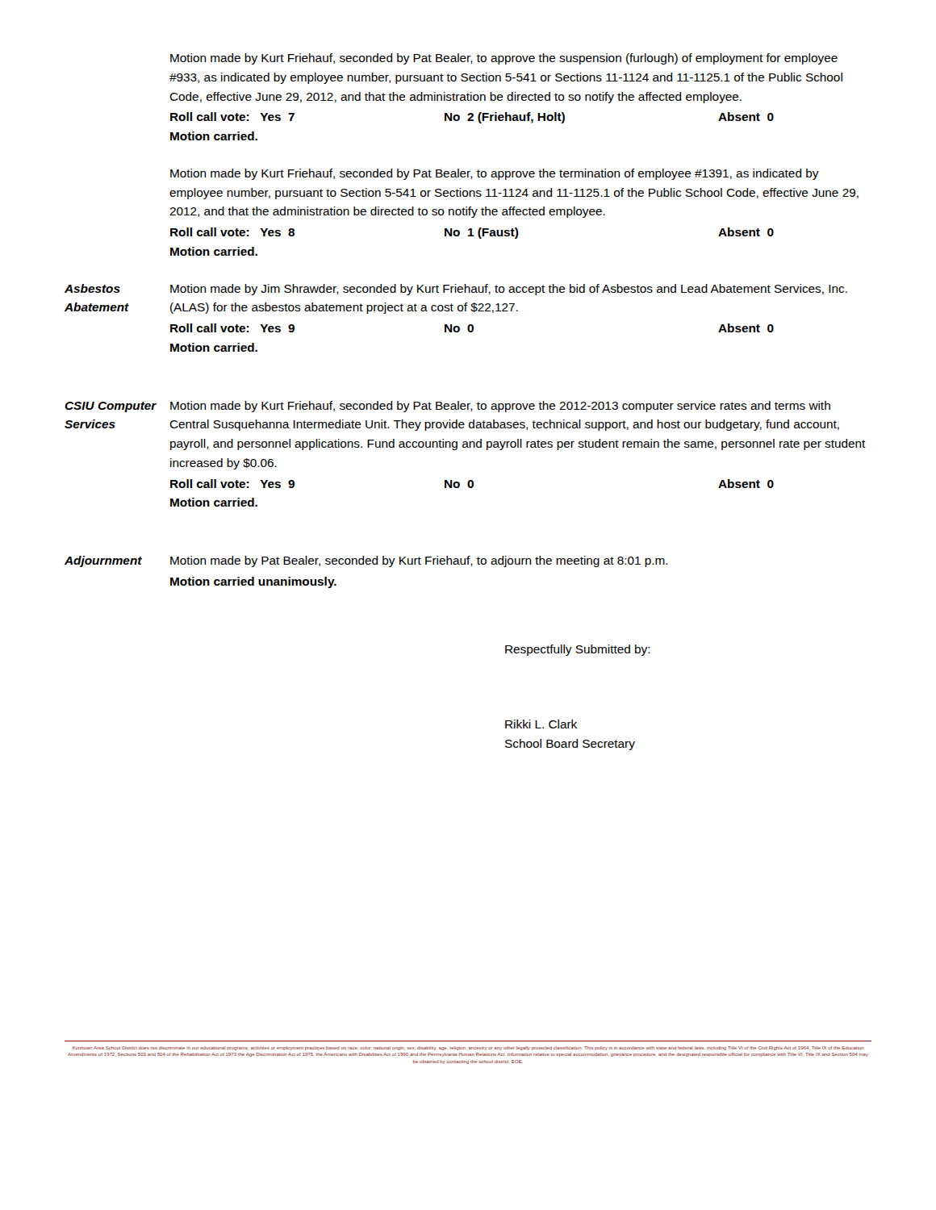Motion made by Kurt Friehauf, seconded by Pat Bealer, to approve the suspension (furlough) of employment for employee #933, as indicated by employee number, pursuant to Section 5-541 or Sections 11-1124 and 11-1125.1 of the Public School Code, effective June 29, 2012, and that the administration be directed to so notify the affected employee.
Roll call vote: Yes 7 No 2 (Friehauf, Holt) Absent 0
Motion carried.
Motion made by Kurt Friehauf, seconded by Pat Bealer, to approve the termination of employee #1391, as indicated by employee number, pursuant to Section 5-541 or Sections 11-1124 and 11-1125.1 of the Public School Code, effective June 29, 2012, and that the administration be directed to so notify the affected employee.
Roll call vote: Yes 8 No 1 (Faust) Absent 0
Motion carried.
Asbestos
Abatement
Motion made by Jim Shrawder, seconded by Kurt Friehauf, to accept the bid of Asbestos and Lead Abatement Services, Inc. (ALAS) for the asbestos abatement project at a cost of $22,127.
Roll call vote: Yes 9 No 0 Absent 0
Motion carried.
CSIU Computer
Services
Motion made by Kurt Friehauf, seconded by Pat Bealer, to approve the 2012-2013 computer service rates and terms with Central Susquehanna Intermediate Unit. They provide databases, technical support, and host our budgetary, fund account, payroll, and personnel applications. Fund accounting and payroll rates per student remain the same, personnel rate per student increased by $0.06.
Roll call vote: Yes 9 No 0 Absent 0
Motion carried.
Adjournment
Motion made by Pat Bealer, seconded by Kurt Friehauf, to adjourn the meeting at 8:01 p.m.
Motion carried unanimously.
Respectfully Submitted by:
Rikki L. Clark
School Board Secretary
Kutztown Area School District does not discriminate in our educational programs, activities or employment practices based on race, color, national origin, sex, disability, age, religion, ancestry or any other legally protected classification. This policy is in accordance with state and federal laws, including Title VI of the Civil Rights Act of 1964, Title IX of the Education Amendments of 1972, Sections 503 and 504 of the Rehabilitation Act of 1973 the Age Discrimination Act of 1975, the Americans with Disabilities Act of 1990 and the Pennsylvania Human Relations Act. Information relative to special accommodation, grievance procedure, and the designated responsible official for compliance with Title VI, Title IX and Section 504 may be obtained by contacting the school district. EOE.